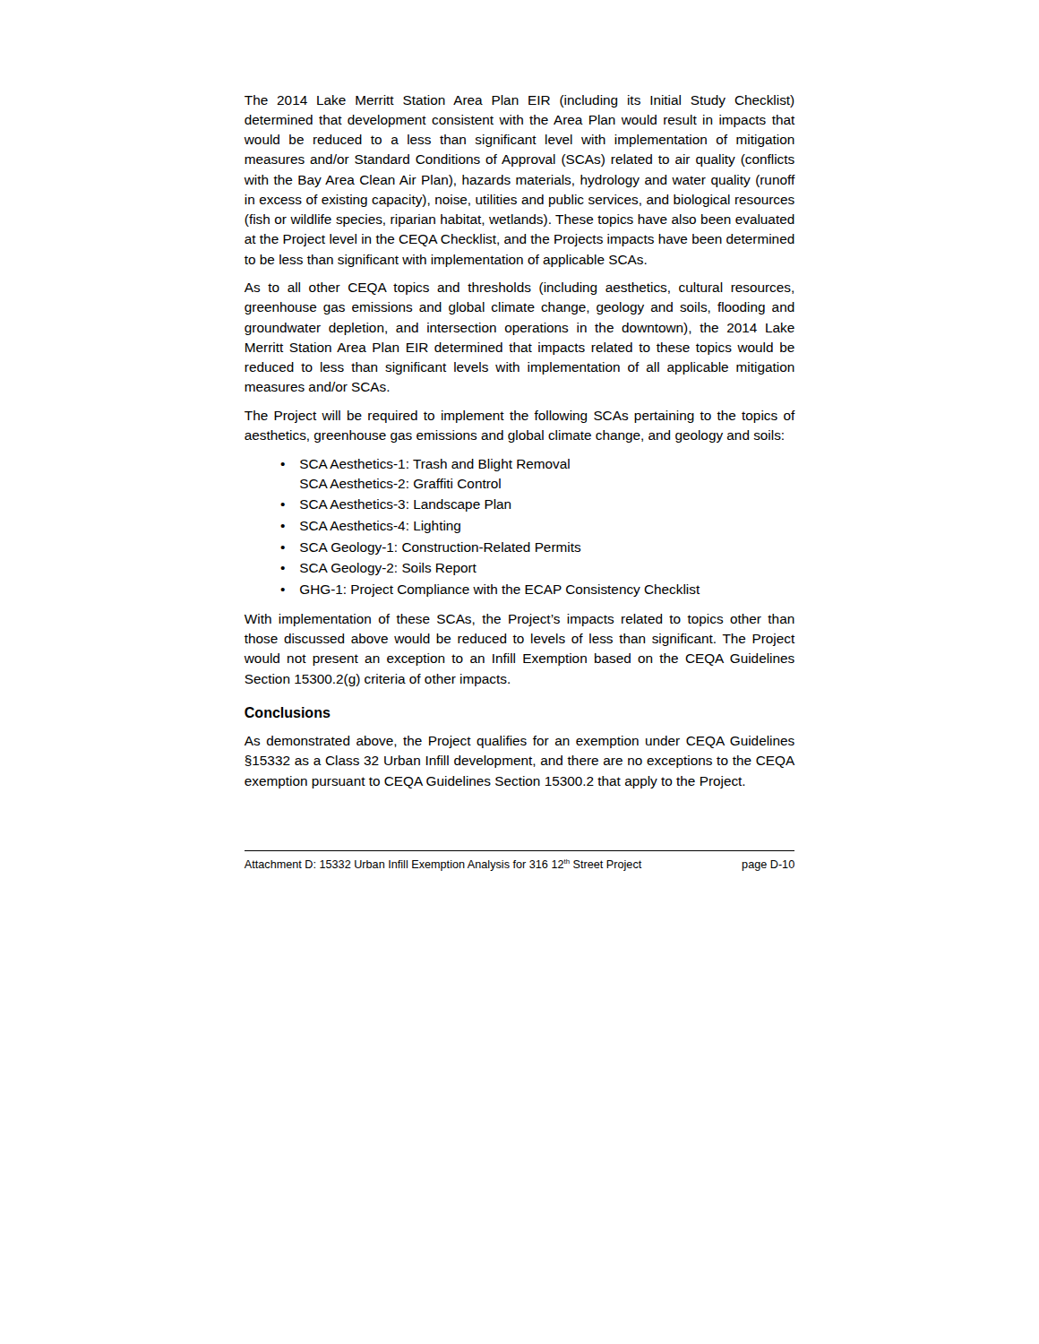The 2014 Lake Merritt Station Area Plan EIR (including its Initial Study Checklist) determined that development consistent with the Area Plan would result in impacts that would be reduced to a less than significant level with implementation of mitigation measures and/or Standard Conditions of Approval (SCAs) related to air quality (conflicts with the Bay Area Clean Air Plan), hazards materials, hydrology and water quality (runoff in excess of existing capacity), noise, utilities and public services, and biological resources (fish or wildlife species, riparian habitat, wetlands). These topics have also been evaluated at the Project level in the CEQA Checklist, and the Projects impacts have been determined to be less than significant with implementation of applicable SCAs.
As to all other CEQA topics and thresholds (including aesthetics, cultural resources, greenhouse gas emissions and global climate change, geology and soils, flooding and groundwater depletion, and intersection operations in the downtown), the 2014 Lake Merritt Station Area Plan EIR determined that impacts related to these topics would be reduced to less than significant levels with implementation of all applicable mitigation measures and/or SCAs.
The Project will be required to implement the following SCAs pertaining to the topics of aesthetics, greenhouse gas emissions and global climate change, and geology and soils:
SCA Aesthetics-1: Trash and Blight RemovalSCA Aesthetics-2: Graffiti Control
SCA Aesthetics-3: Landscape Plan
SCA Aesthetics-4: Lighting
SCA Geology-1: Construction-Related Permits
SCA Geology-2: Soils Report
GHG-1: Project Compliance with the ECAP Consistency Checklist
With implementation of these SCAs, the Project’s impacts related to topics other than those discussed above would be reduced to levels of less than significant. The Project would not present an exception to an Infill Exemption based on the CEQA Guidelines Section 15300.2(g) criteria of other impacts.
Conclusions
As demonstrated above, the Project qualifies for an exemption under CEQA Guidelines §15332 as a Class 32 Urban Infill development, and there are no exceptions to the CEQA exemption pursuant to CEQA Guidelines Section 15300.2 that apply to the Project.
Attachment D: 15332 Urban Infill Exemption Analysis for 316 12th Street Project
page D-10